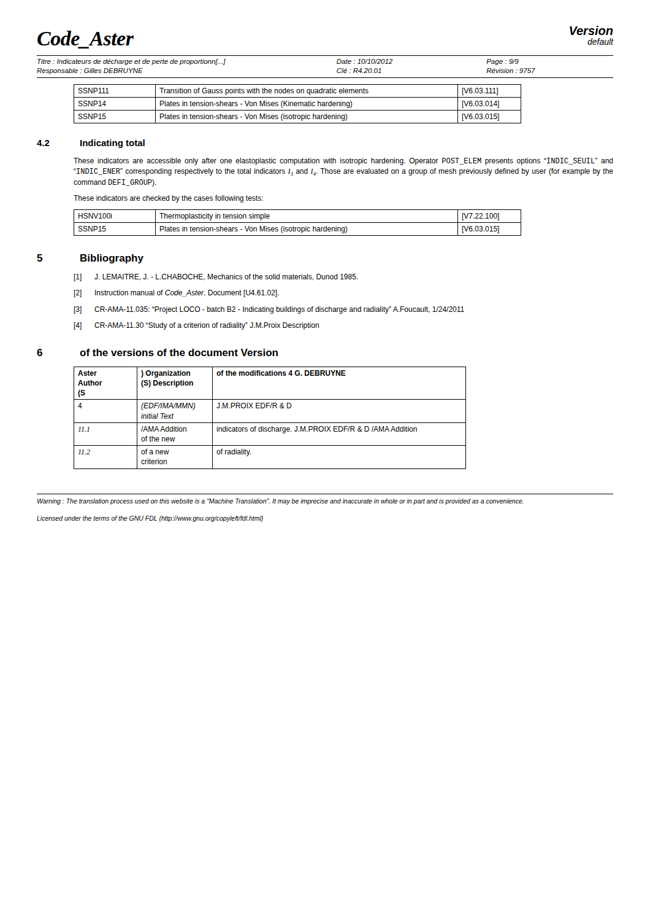Version default
Code_Aster
| Titre : Indicateurs de décharge et de perte de proportionn[...] | Date : 10/10/2012 | Page : 9/9 |
| Responsable : Gilles DEBRUYNE | Clé : R4.20.01 | Révision : 9757 |
| SSNP111 | Transition of Gauss points with the nodes on quadratic elements | [V6.03.111] |
| SSNP14 | Plates in tension-shears - Von Mises (Kinematic hardening) | [V6.03.014] |
| SSNP15 | Plates in tension-shears - Von Mises (isotropic hardening) | [V6.03.015] |
4.2 Indicating total
These indicators are accessible only after one elastoplastic computation with isotropic hardening. Operator POST_ELEM presents options “INDIC_SEUIL” and “INDIC_ENER” corresponding respectively to the total indicators I3 and I4. Those are evaluated on a group of mesh previously defined by user (for example by the command DEFI_GROUP).
These indicators are checked by the cases following tests:
| HSNV100i | Thermoplasticity in tension simple | [V7.22.100] |
| SSNP15 | Plates in tension-shears - Von Mises (isotropic hardening) | [V6.03.015] |
5 Bibliography
[1] J. LEMAITRE, J. - L.CHABOCHE, Mechanics of the solid materials, Dunod 1985.
[2] Instruction manual of Code_Aster. Document [U4.61.02].
[3] CR-AMA-11.035: “Project LOCO - batch B2 - Indicating buildings of discharge and radiality” A.Foucault, 1/24/2011
[4] CR-AMA-11.30 “Study of a criterion of radiality” J.M.Proix Description
6of the versions of the document Version
| Aster Author (S | ) Organization (S) Description | of the modifications 4 G. DEBRUYNE |
| 4 | (EDF/IMA/MMN) initial Text | J.M.PROIX EDF/R & D |
| 11.1 | /AMA Addition of the new | indicators of discharge. J.M.PROIX EDF/R & D /AMA Addition |
| 11.2 | of a new criterion | of radiality. |
Warning : The translation process used on this website is a "Machine Translation". It may be imprecise and inaccurate in whole or in part and is provided as a convenience.
Licensed under the terms of the GNU FDL (http://www.gnu.org/copyleft/fdl.html)